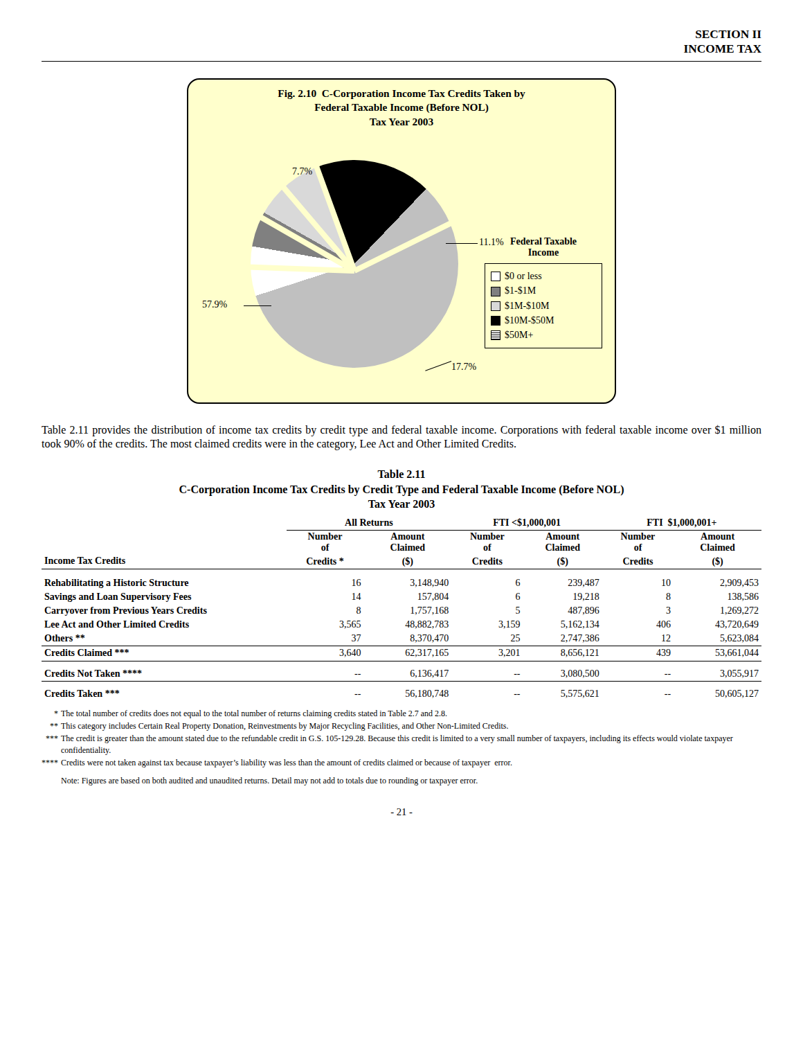SECTION II
INCOME TAX
Fig. 2.10 C-Corporation Income Tax Credits Taken by
Federal Taxable Income (Before NOL)
Tax Year 2003
7.7%
5.5%
11.1%
17.7%
57.9%
Federal Taxable
Income
$0 or less
$1-$1M
$1M-$10M
$10M-$50M
$50M+
Table 2.11 provides the distribution of income tax credits by credit type and federal taxable income. Corporations with federal taxable income over $1 million took 90% of the credits. The most claimed credits were in the category, Lee Act and Other Limited Credits.
Table 2.11
C-Corporation Income Tax Credits by Credit Type and Federal Taxable Income (Before NOL)
Tax Year 2003
| | All Returns | FTI <$1,000,001 | FTI $1,000,001+ |
| | Number of | Amount Claimed | Number of | Amount Claimed | Number of | Amount Claimed |
| Income Tax Credits | Credits * | ($) | Credits | ($) | Credits | ($) |
| Rehabilitating a Historic Structure | 16 | 3,148,940 | 6 | 239,487 | 10 | 2,909,453 |
| Savings and Loan Supervisory Fees | 14 | 157,804 | 6 | 19,218 | 8 | 138,586 |
| Carryover from Previous Years Credits | 8 | 1,757,168 | 5 | 487,896 | 3 | 1,269,272 |
| Lee Act and Other Limited Credits | 3,565 | 48,882,783 | 3,159 | 5,162,134 | 406 | 43,720,649 |
| Others ** | 37 | 8,370,470 | 25 | 2,747,386 | 12 | 5,623,084 |
| Credits Claimed *** | 3,640 | 62,317,165 | 3,201 | 8,656,121 | 439 | 53,661,044 |
| Credits Not Taken **** | -- | 6,136,417 | -- | 3,080,500 | -- | 3,055,917 |
| Credits Taken *** | -- | 56,180,748 | -- | 5,575,621 | -- | 50,605,127 |
| * | The total number of credits does not equal to the total number of returns claiming credits stated in Table 2.7 and 2.8. |
| ** | This category includes Certain Real Property Donation, Reinvestments by Major Recycling Facilities, and Other Non-Limited Credits. |
| *** | The credit is greater than the amount stated due to the refundable credit in G.S. 105-129.28. Because this credit is limited to a very small number of taxpayers, including its effects would violate taxpayer confidentiality. |
| **** | Credits were not taken against tax because taxpayer’s liability was less than the amount of credits claimed or because of taxpayer error. |
| | Note: Figures are based on both audited and unaudited returns. Detail may not add to totals due to rounding or taxpayer error. |
- 21 -